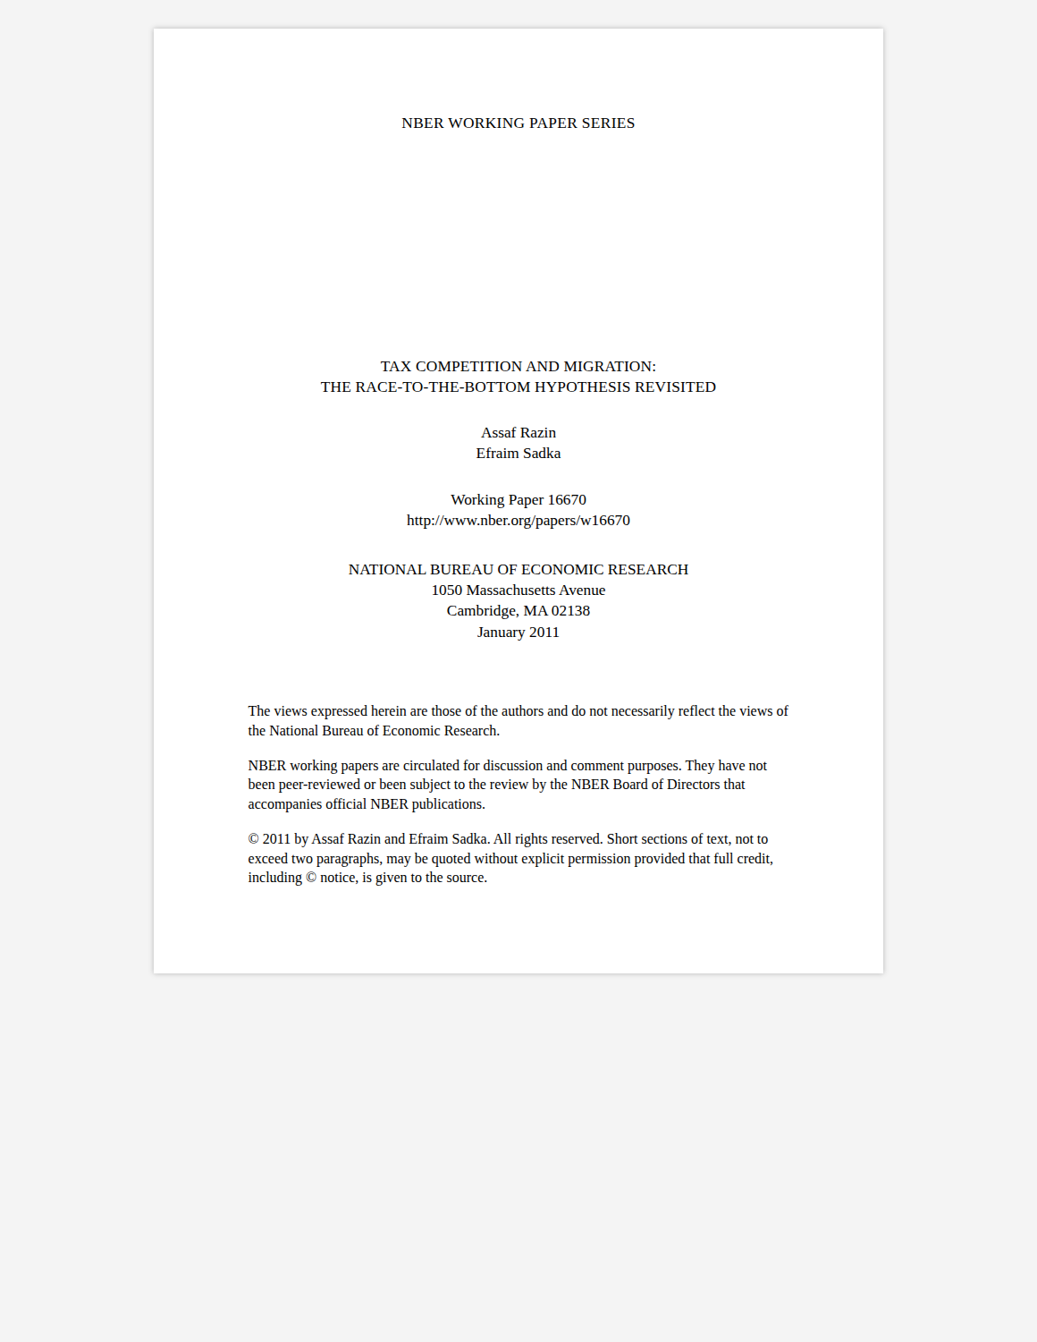NBER WORKING PAPER SERIES
TAX COMPETITION AND MIGRATION:
THE RACE-TO-THE-BOTTOM HYPOTHESIS REVISITED
Assaf Razin
Efraim Sadka
Working Paper 16670
http://www.nber.org/papers/w16670
NATIONAL BUREAU OF ECONOMIC RESEARCH
1050 Massachusetts Avenue
Cambridge, MA 02138
January 2011
The views expressed herein are those of the authors and do not necessarily reflect the views of the National Bureau of Economic Research.
NBER working papers are circulated for discussion and comment purposes. They have not been peer-reviewed or been subject to the review by the NBER Board of Directors that accompanies official NBER publications.
© 2011 by Assaf Razin and Efraim Sadka. All rights reserved. Short sections of text, not to exceed two paragraphs, may be quoted without explicit permission provided that full credit, including © notice, is given to the source.